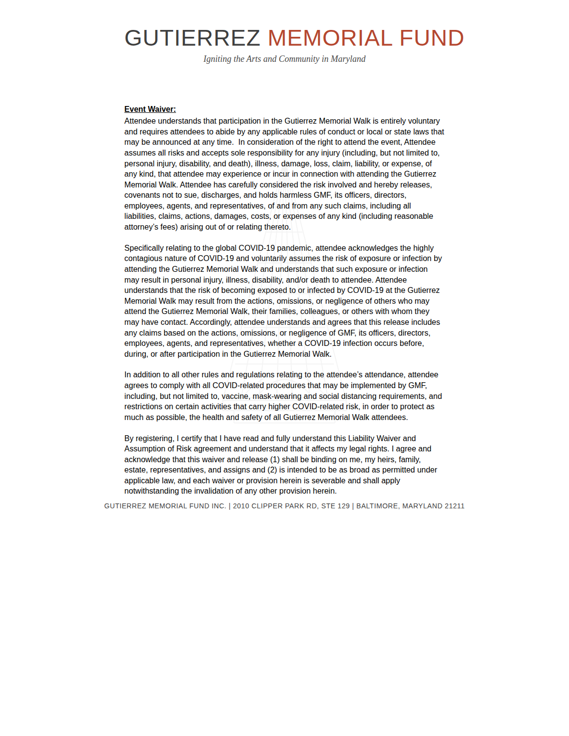GUTIERREZ MEMORIAL FUND
Igniting the Arts and Community in Maryland
Event Waiver:
Attendee understands that participation in the Gutierrez Memorial Walk is entirely voluntary and requires attendees to abide by any applicable rules of conduct or local or state laws that may be announced at any time. In consideration of the right to attend the event, Attendee assumes all risks and accepts sole responsibility for any injury (including, but not limited to, personal injury, disability, and death), illness, damage, loss, claim, liability, or expense, of any kind, that attendee may experience or incur in connection with attending the Gutierrez Memorial Walk. Attendee has carefully considered the risk involved and hereby releases, covenants not to sue, discharges, and holds harmless GMF, its officers, directors, employees, agents, and representatives, of and from any such claims, including all liabilities, claims, actions, damages, costs, or expenses of any kind (including reasonable attorney’s fees) arising out of or relating thereto.
Specifically relating to the global COVID-19 pandemic, attendee acknowledges the highly contagious nature of COVID-19 and voluntarily assumes the risk of exposure or infection by attending the Gutierrez Memorial Walk and understands that such exposure or infection may result in personal injury, illness, disability, and/or death to attendee. Attendee understands that the risk of becoming exposed to or infected by COVID-19 at the Gutierrez Memorial Walk may result from the actions, omissions, or negligence of others who may attend the Gutierrez Memorial Walk, their families, colleagues, or others with whom they may have contact. Accordingly, attendee understands and agrees that this release includes any claims based on the actions, omissions, or negligence of GMF, its officers, directors, employees, agents, and representatives, whether a COVID-19 infection occurs before, during, or after participation in the Gutierrez Memorial Walk.
In addition to all other rules and regulations relating to the attendee’s attendance, attendee agrees to comply with all COVID-related procedures that may be implemented by GMF, including, but not limited to, vaccine, mask-wearing and social distancing requirements, and restrictions on certain activities that carry higher COVID-related risk, in order to protect as much as possible, the health and safety of all Gutierrez Memorial Walk attendees.
By registering, I certify that I have read and fully understand this Liability Waiver and Assumption of Risk agreement and understand that it affects my legal rights. I agree and acknowledge that this waiver and release (1) shall be binding on me, my heirs, family, estate, representatives, and assigns and (2) is intended to be as broad as permitted under applicable law, and each waiver or provision herein is severable and shall apply notwithstanding the invalidation of any other provision herein.
GUTIERREZ MEMORIAL FUND INC. | 2010 CLIPPER PARK RD, STE 129 | BALTIMORE, MARYLAND 21211